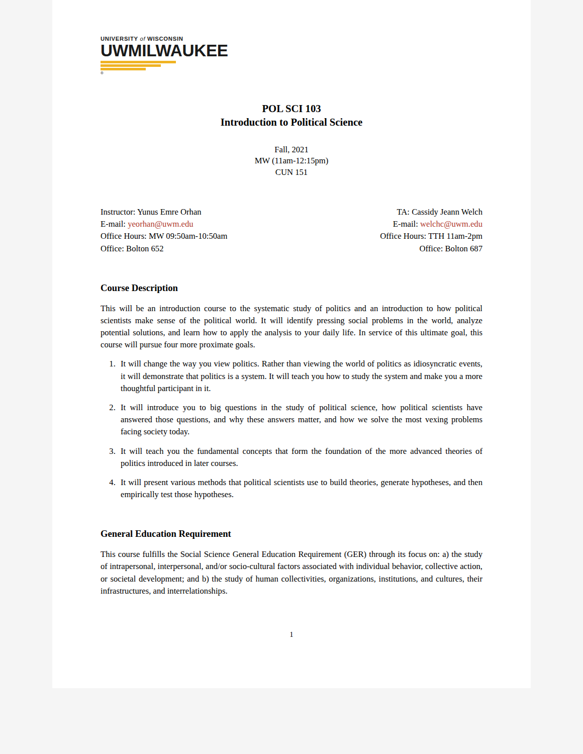UNIVERSITY of WISCONSIN
UW MILWAUKEE
®
POL SCI 103
Introduction to Political Science
Fall, 2021
MW (11am-12:15pm)
CUN 151
| Instructor: Yunus Emre Orhan | TA: Cassidy Jeann Welch |
| E-mail: yeorhan@uwm.edu | E-mail: welchc@uwm.edu |
| Office Hours: MW 09:50am-10:50am | Office Hours: TTH 11am-2pm |
| Office: Bolton 652 | Office: Bolton 687 |
Course Description
This will be an introduction course to the systematic study of politics and an introduction to how political scientists make sense of the political world. It will identify pressing social problems in the world, analyze potential solutions, and learn how to apply the analysis to your daily life. In service of this ultimate goal, this course will pursue four more proximate goals.
It will change the way you view politics. Rather than viewing the world of politics as idiosyncratic events, it will demonstrate that politics is a system. It will teach you how to study the system and make you a more thoughtful participant in it.
It will introduce you to big questions in the study of political science, how political scientists have answered those questions, and why these answers matter, and how we solve the most vexing problems facing society today.
It will teach you the fundamental concepts that form the foundation of the more advanced theories of politics introduced in later courses.
It will present various methods that political scientists use to build theories, generate hypotheses, and then empirically test those hypotheses.
General Education Requirement
This course fulfills the Social Science General Education Requirement (GER) through its focus on: a) the study of intrapersonal, interpersonal, and/or socio-cultural factors associated with individual behavior, collective action, or societal development; and b) the study of human collectivities, organizations, institutions, and cultures, their infrastructures, and interrelationships.
1